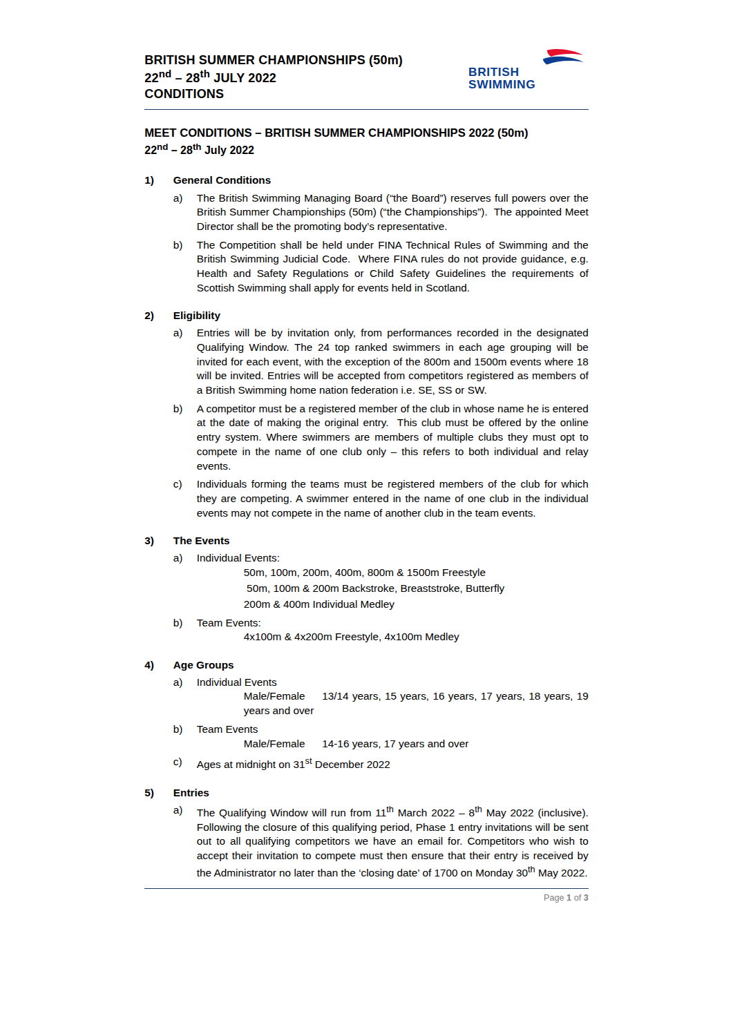BRITISH SUMMER CHAMPIONSHIPS (50m)
22nd – 28th JULY 2022
CONDITIONS
British Swimming BRITISH SWIMMING
MEET CONDITIONS – BRITISH SUMMER CHAMPIONSHIPS 2022 (50m)
22nd – 28th July 2022
General Conditions
The British Swimming Managing Board (“the Board”) reserves full powers over the British Summer Championships (50m) (“the Championships”). The appointed Meet Director shall be the promoting body’s representative.
The Competition shall be held under FINA Technical Rules of Swimming and the British Swimming Judicial Code. Where FINA rules do not provide guidance, e.g. Health and Safety Regulations or Child Safety Guidelines the requirements of Scottish Swimming shall apply for events held in Scotland.
Eligibility
Entries will be by invitation only, from performances recorded in the designated Qualifying Window. The 24 top ranked swimmers in each age grouping will be invited for each event, with the exception of the 800m and 1500m events where 18 will be invited. Entries will be accepted from competitors registered as members of a British Swimming home nation federation i.e. SE, SS or SW.
A competitor must be a registered member of the club in whose name he is entered at the date of making the original entry. This club must be offered by the online entry system. Where swimmers are members of multiple clubs they must opt to compete in the name of one club only – this refers to both individual and relay events.
Individuals forming the teams must be registered members of the club for which they are competing. A swimmer entered in the name of one club in the individual events may not compete in the name of another club in the team events.
The Events
Individual Events:
50m, 100m, 200m, 400m, 800m & 1500m Freestyle
50m, 100m & 200m Backstroke, Breaststroke, Butterfly
200m & 400m Individual Medley
Team Events:
4x100m & 4x200m Freestyle, 4x100m Medley
Age Groups
Individual Events
Male/Female13/14 years, 15 years, 16 years, 17 years, 18 years, 19 years and over
Team Events
Male/Female14-16 years, 17 years and over
Ages at midnight on 31st December 2022
Entries
The Qualifying Window will run from 11th March 2022 – 8th May 2022 (inclusive). Following the closure of this qualifying period, Phase 1 entry invitations will be sent out to all qualifying competitors we have an email for. Competitors who wish to accept their invitation to compete must then ensure that their entry is received by the Administrator no later than the ‘closing date’ of 1700 on Monday 30th May 2022.
Page 1 of 3